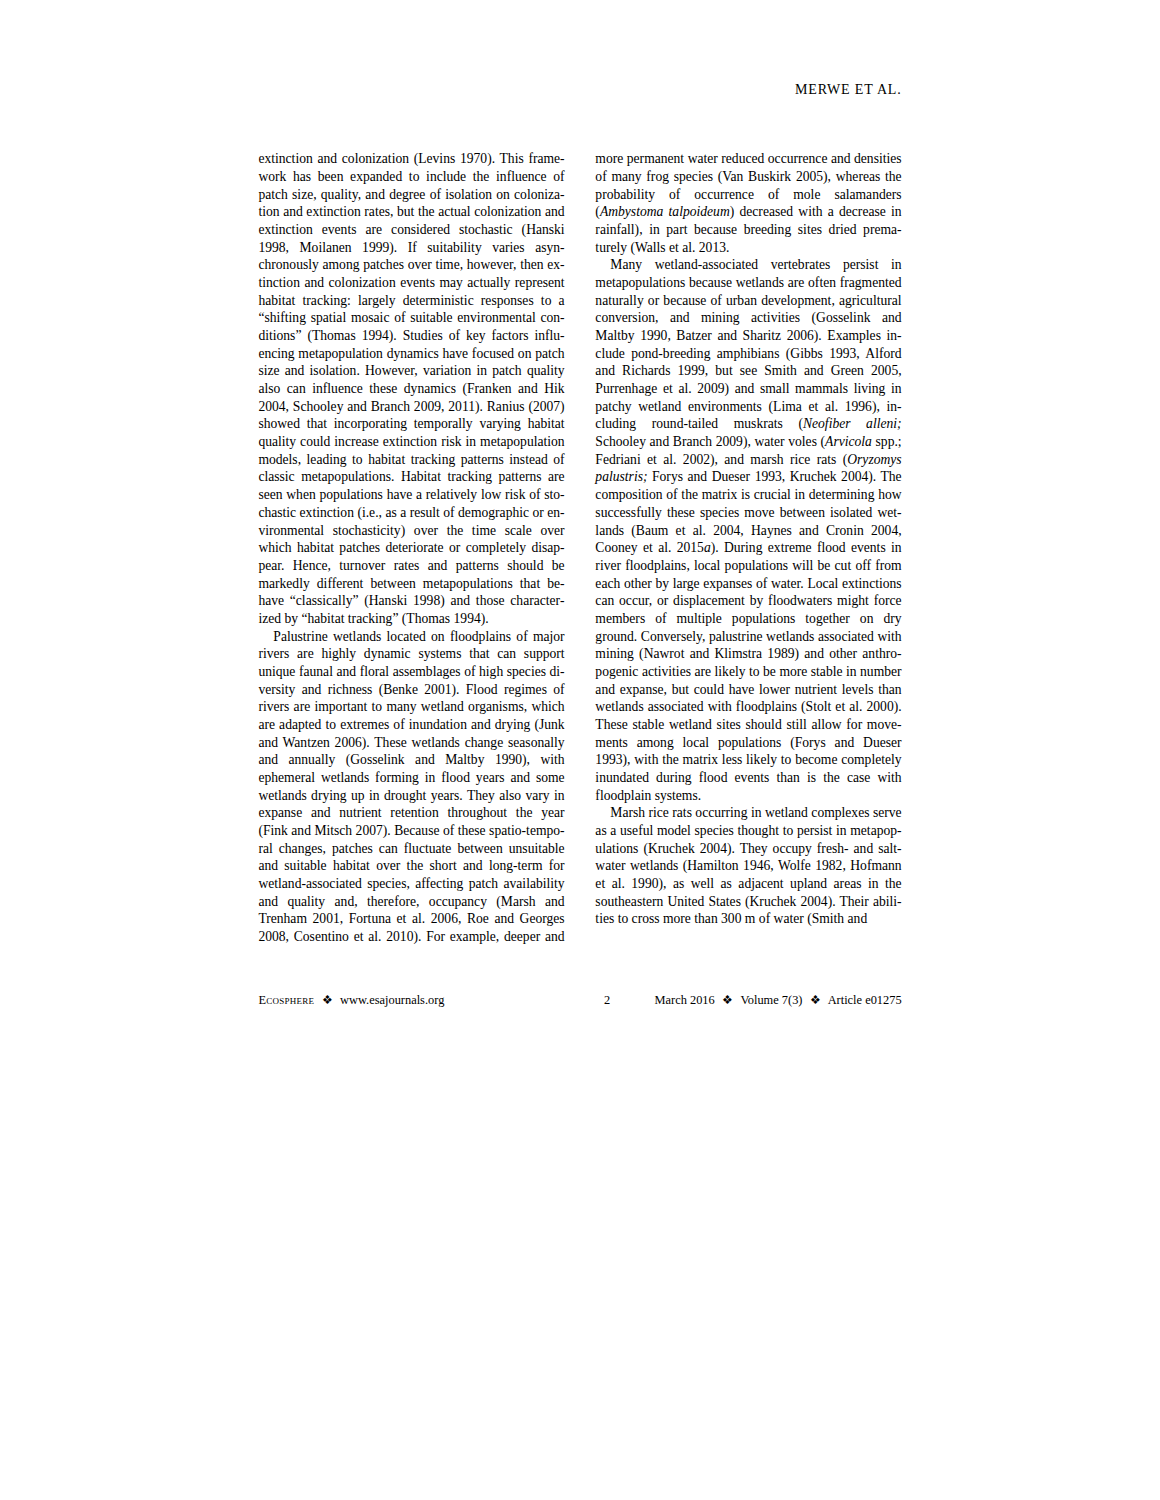MERWE ET AL.
extinction and colonization (Levins 1970). This framework has been expanded to include the influence of patch size, quality, and degree of isolation on colonization and extinction rates, but the actual colonization and extinction events are considered stochastic (Hanski 1998, Moilanen 1999). If suitability varies asynchronously among patches over time, however, then extinction and colonization events may actually represent habitat tracking: largely deterministic responses to a “shifting spatial mosaic of suitable environmental conditions” (Thomas 1994). Studies of key factors influencing metapopulation dynamics have focused on patch size and isolation. However, variation in patch quality also can influence these dynamics (Franken and Hik 2004, Schooley and Branch 2009, 2011). Ranius (2007) showed that incorporating temporally varying habitat quality could increase extinction risk in metapopulation models, leading to habitat tracking patterns instead of classic metapopulations. Habitat tracking patterns are seen when populations have a relatively low risk of stochastic extinction (i.e., as a result of demographic or environmental stochasticity) over the time scale over which habitat patches deteriorate or completely disappear. Hence, turnover rates and patterns should be markedly different between metapopulations that behave “classically” (Hanski 1998) and those characterized by “habitat tracking” (Thomas 1994).
Palustrine wetlands located on floodplains of major rivers are highly dynamic systems that can support unique faunal and floral assemblages of high species diversity and richness (Benke 2001). Flood regimes of rivers are important to many wetland organisms, which are adapted to extremes of inundation and drying (Junk and Wantzen 2006). These wetlands change seasonally and annually (Gosselink and Maltby 1990), with ephemeral wetlands forming in flood years and some wetlands drying up in drought years. They also vary in expanse and nutrient retention throughout the year (Fink and Mitsch 2007). Because of these spatio-temporal changes, patches can fluctuate between unsuitable and suitable habitat over the short and long-term for wetland-associated species, affecting patch availability and quality and, therefore, occupancy (Marsh and Trenham 2001, Fortuna et al. 2006, Roe and Georges 2008, Cosentino et al. 2010). For example, deeper and more permanent water reduced occurrence and densities of many frog species (Van Buskirk 2005), whereas the probability of occurrence of mole salamanders (Ambystoma talpoideum) decreased with a decrease in rainfall), in part because breeding sites dried prematurely (Walls et al. 2013.
Many wetland-associated vertebrates persist in metapopulations because wetlands are often fragmented naturally or because of urban development, agricultural conversion, and mining activities (Gosselink and Maltby 1990, Batzer and Sharitz 2006). Examples include pond-breeding amphibians (Gibbs 1993, Alford and Richards 1999, but see Smith and Green 2005, Purrenhage et al. 2009) and small mammals living in patchy wetland environments (Lima et al. 1996), including round-tailed muskrats (Neofiber alleni; Schooley and Branch 2009), water voles (Arvicola spp.; Fedriani et al. 2002), and marsh rice rats (Oryzomys palustris; Forys and Dueser 1993, Kruchek 2004). The composition of the matrix is crucial in determining how successfully these species move between isolated wetlands (Baum et al. 2004, Haynes and Cronin 2004, Cooney et al. 2015a). During extreme flood events in river floodplains, local populations will be cut off from each other by large expanses of water. Local extinctions can occur, or displacement by floodwaters might force members of multiple populations together on dry ground. Conversely, palustrine wetlands associated with mining (Nawrot and Klimstra 1989) and other anthropogenic activities are likely to be more stable in number and expanse, but could have lower nutrient levels than wetlands associated with floodplains (Stolt et al. 2000). These stable wetland sites should still allow for movements among local populations (Forys and Dueser 1993), with the matrix less likely to become completely inundated during flood events than is the case with floodplain systems.
Marsh rice rats occurring in wetland complexes serve as a useful model species thought to persist in metapopulations (Kruchek 2004). They occupy fresh- and saltwater wetlands (Hamilton 1946, Wolfe 1982, Hofmann et al. 1990), as well as adjacent upland areas in the southeastern United States (Kruchek 2004). Their abilities to cross more than 300 m of water (Smith and
Ecosphere ❖ www.esajournals.org
2
March 2016 ❖ Volume 7(3) ❖ Article e01275